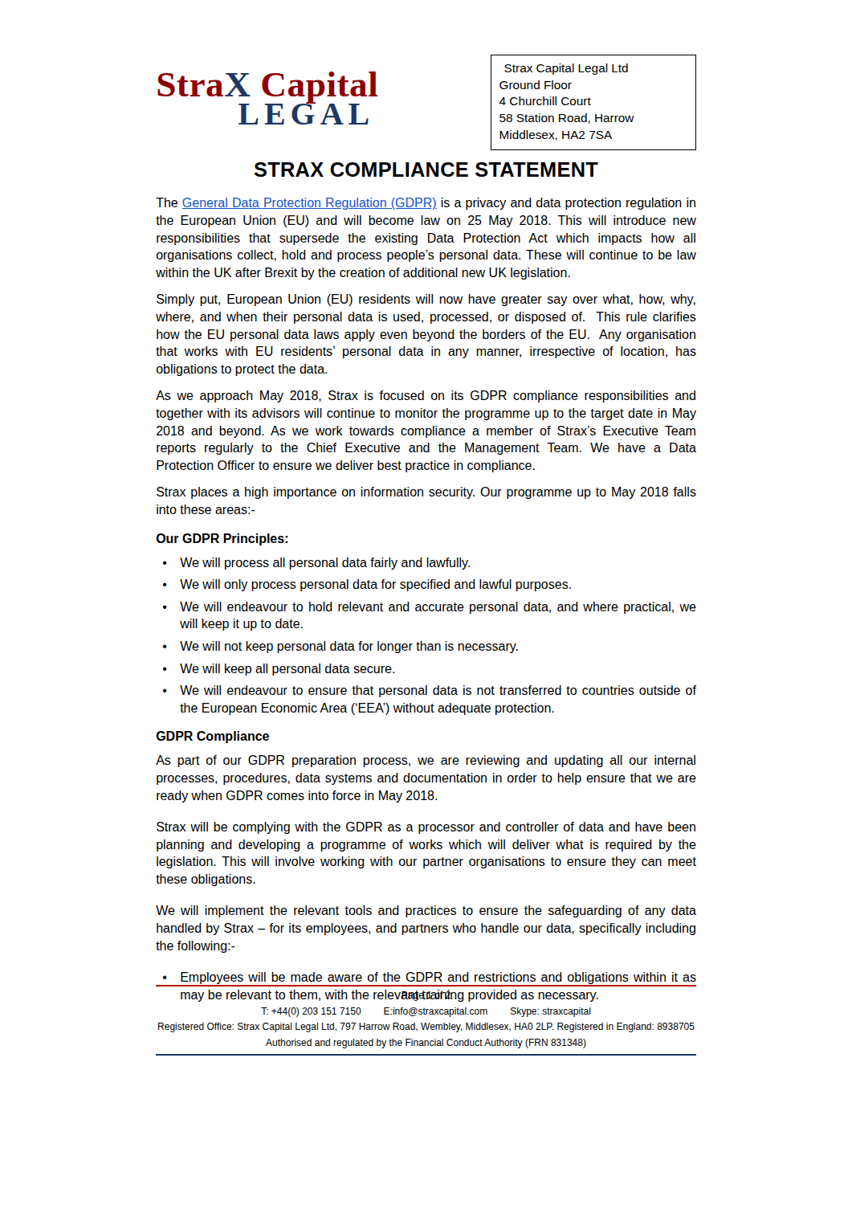StraX Capital
LEGAL
Strax Capital Legal Ltd
Ground Floor
4 Churchill Court
58 Station Road, Harrow
Middlesex, HA2 7SA
STRAX COMPLIANCE STATEMENT
The General Data Protection Regulation (GDPR) is a privacy and data protection regulation in the European Union (EU) and will become law on 25 May 2018. This will introduce new responsibilities that supersede the existing Data Protection Act which impacts how all organisations collect, hold and process people’s personal data. These will continue to be law within the UK after Brexit by the creation of additional new UK legislation.
Simply put, European Union (EU) residents will now have greater say over what, how, why, where, and when their personal data is used, processed, or disposed of. This rule clarifies how the EU personal data laws apply even beyond the borders of the EU. Any organisation that works with EU residents’ personal data in any manner, irrespective of location, has obligations to protect the data.
As we approach May 2018, Strax is focused on its GDPR compliance responsibilities and together with its advisors will continue to monitor the programme up to the target date in May 2018 and beyond. As we work towards compliance a member of Strax’s Executive Team reports regularly to the Chief Executive and the Management Team. We have a Data Protection Officer to ensure we deliver best practice in compliance.
Strax places a high importance on information security. Our programme up to May 2018 falls into these areas:-
Our GDPR Principles:
We will process all personal data fairly and lawfully.
We will only process personal data for specified and lawful purposes.
We will endeavour to hold relevant and accurate personal data, and where practical, we will keep it up to date.
We will not keep personal data for longer than is necessary.
We will keep all personal data secure.
We will endeavour to ensure that personal data is not transferred to countries outside of the European Economic Area (‘EEA’) without adequate protection.
GDPR Compliance
As part of our GDPR preparation process, we are reviewing and updating all our internal processes, procedures, data systems and documentation in order to help ensure that we are ready when GDPR comes into force in May 2018.
Strax will be complying with the GDPR as a processor and controller of data and have been planning and developing a programme of works which will deliver what is required by the legislation. This will involve working with our partner organisations to ensure they can meet these obligations.
We will implement the relevant tools and practices to ensure the safeguarding of any data handled by Strax – for its employees, and partners who handle our data, specifically including the following:-
Employees will be made aware of the GDPR and restrictions and obligations within it as may be relevant to them, with the relevant training provided as necessary.
Page 1 of 2
T: +44(0) 203 151 7150 E:info@straxcapital.com Skype: straxcapital
Registered Office: Strax Capital Legal Ltd, 797 Harrow Road, Wembley, Middlesex, HA0 2LP. Registered in England: 8938705
Authorised and regulated by the Financial Conduct Authority (FRN 831348)